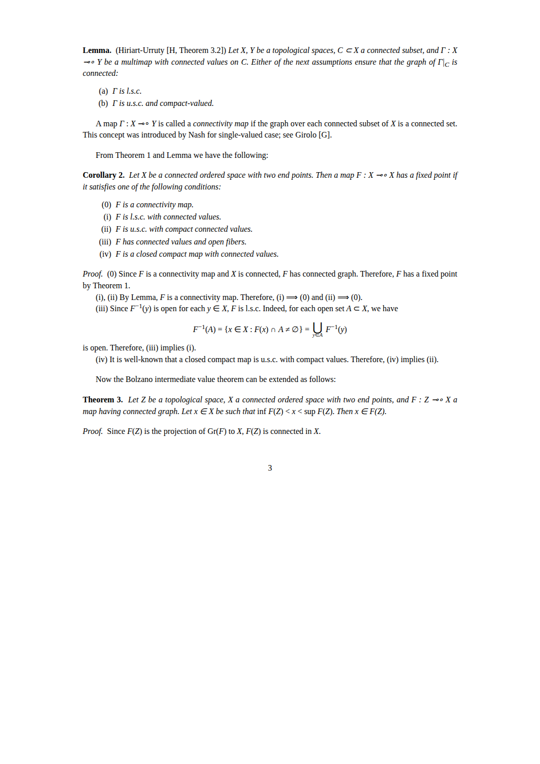Lemma. (Hiriart-Urruty [H, Theorem 3.2]) Let X, Y be a topological spaces, C ⊂ X a connected subset, and Γ : X ⊸∘ Y be a multimap with connected values on C. Either of the next assumptions ensure that the graph of Γ|C is connected:
(a) Γ is l.s.c.
(b) Γ is u.s.c. and compact-valued.
A map Γ : X ⊸∘ Y is called a connectivity map if the graph over each connected subset of X is a connected set. This concept was introduced by Nash for single-valued case; see Girolo [G].
From Theorem 1 and Lemma we have the following:
Corollary 2. Let X be a connected ordered space with two end points. Then a map F : X ⊸∘ X has a fixed point if it satisfies one of the following conditions:
(0) F is a connectivity map.
(i) F is l.s.c. with connected values.
(ii) F is u.s.c. with compact connected values.
(iii) F has connected values and open fibers.
(iv) F is a closed compact map with connected values.
Proof. (0) Since F is a connectivity map and X is connected, F has connected graph. Therefore, F has a fixed point by Theorem 1.
(i), (ii) By Lemma, F is a connectivity map. Therefore, (i) ⟹ (0) and (ii) ⟹ (0).
(iii) Since F−1(y) is open for each y ∈ X, F is l.s.c. Indeed, for each open set A ⊂ X, we have
F−1(A) = {x ∈ X : F(x) ∩ A ≠ ∅} = ⋃y∈A F−1(y)
is open. Therefore, (iii) implies (i).
(iv) It is well-known that a closed compact map is u.s.c. with compact values. Therefore, (iv) implies (ii).
Now the Bolzano intermediate value theorem can be extended as follows:
Theorem 3. Let Z be a topological space, X a connected ordered space with two end points, and F : Z ⊸∘ X a map having connected graph. Let x ∈ X be such that inf F(Z) < x < sup F(Z). Then x ∈ F(Z).
Proof. Since F(Z) is the projection of Gr(F) to X, F(Z) is connected in X.
3